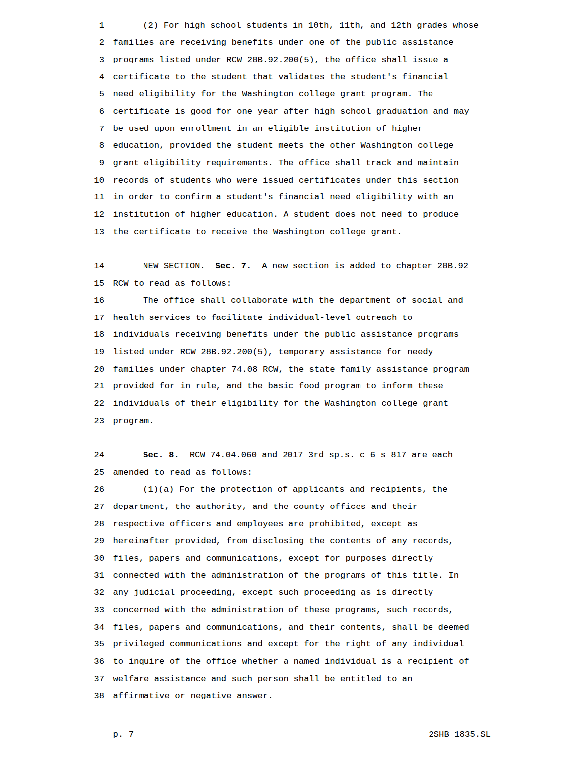(2) For high school students in 10th, 11th, and 12th grades whose
families are receiving benefits under one of the public assistance
programs listed under RCW 28B.92.200(5), the office shall issue a
certificate to the student that validates the student's financial
need eligibility for the Washington college grant program. The
certificate is good for one year after high school graduation and may
be used upon enrollment in an eligible institution of higher
education, provided the student meets the other Washington college
grant eligibility requirements. The office shall track and maintain
records of students who were issued certificates under this section
in order to confirm a student's financial need eligibility with an
institution of higher education. A student does not need to produce
the certificate to receive the Washington college grant.
NEW SECTION. Sec. 7. A new section is added to chapter 28B.92
RCW to read as follows:
The office shall collaborate with the department of social and
health services to facilitate individual-level outreach to
individuals receiving benefits under the public assistance programs
listed under RCW 28B.92.200(5), temporary assistance for needy
families under chapter 74.08 RCW, the state family assistance program
provided for in rule, and the basic food program to inform these
individuals of their eligibility for the Washington college grant
program.
Sec. 8. RCW 74.04.060 and 2017 3rd sp.s. c 6 s 817 are each
amended to read as follows:
(1)(a) For the protection of applicants and recipients, the
department, the authority, and the county offices and their
respective officers and employees are prohibited, except as
hereinafter provided, from disclosing the contents of any records,
files, papers and communications, except for purposes directly
connected with the administration of the programs of this title. In
any judicial proceeding, except such proceeding as is directly
concerned with the administration of these programs, such records,
files, papers and communications, and their contents, shall be deemed
privileged communications and except for the right of any individual
to inquire of the office whether a named individual is a recipient of
welfare assistance and such person shall be entitled to an
affirmative or negative answer.
p. 7 2SHB 1835.SL